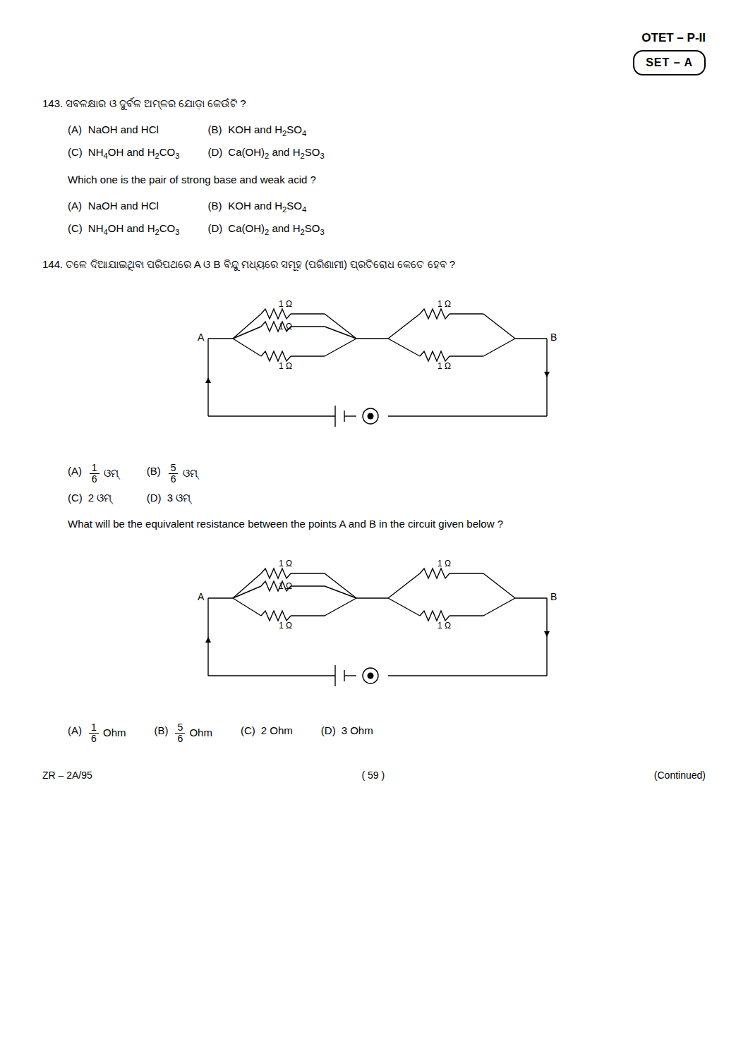OTET – P-II
SET – A
143. ସବଳକ୍ଷାର ଓ ଦୁର୍ବଳ ଅମ୍ଳର ଯୋଡ଼ା କେଉଁଟି ?
| (A) | NaOH and HCl | (B) | KOH and H 2 SO 4 |
| (C) | NH 4 OH and H 2 CO 3 | (D) | Ca(OH) 2 and H 2 SO 3 |
Which one is the pair of strong base and weak acid ?
| (A) | NaOH and HCl | (B) | KOH and H 2 SO 4 |
| (C) | NH 4 OH and H 2 CO 3 | (D) | Ca(OH) 2 and H 2 SO 3 |
144. ତଳେ ଦିଆଯାଇଥିବା ପରିପଥରେ A ଓ B ବିନ୍ଦୁ ମଧ୍ୟରେ ସମୂହ (ପରିଣାମୀ) ପ୍ରତିରୋଧ କେତେ ହେବ ?
A B 1 Ω 1 Ω 1 Ω 1 Ω 1 Ω
| (A) | 1 6 ଓମ୍ | (B) | 5 6 ଓମ୍ |
| (C) | 2 ଓମ୍ | (D) | 3 ଓମ୍ |
What will be the equivalent resistance between the points A and B in the circuit given below ?
A B 1 Ω 1 Ω 1 Ω 1 Ω 1 Ω
| (A) | 1 6 Ohm | (B) | 5 6 Ohm | (C) | 2 Ohm | (D) | 3 Ohm |
ZR – 2A/95 ( 59 ) (Continued)